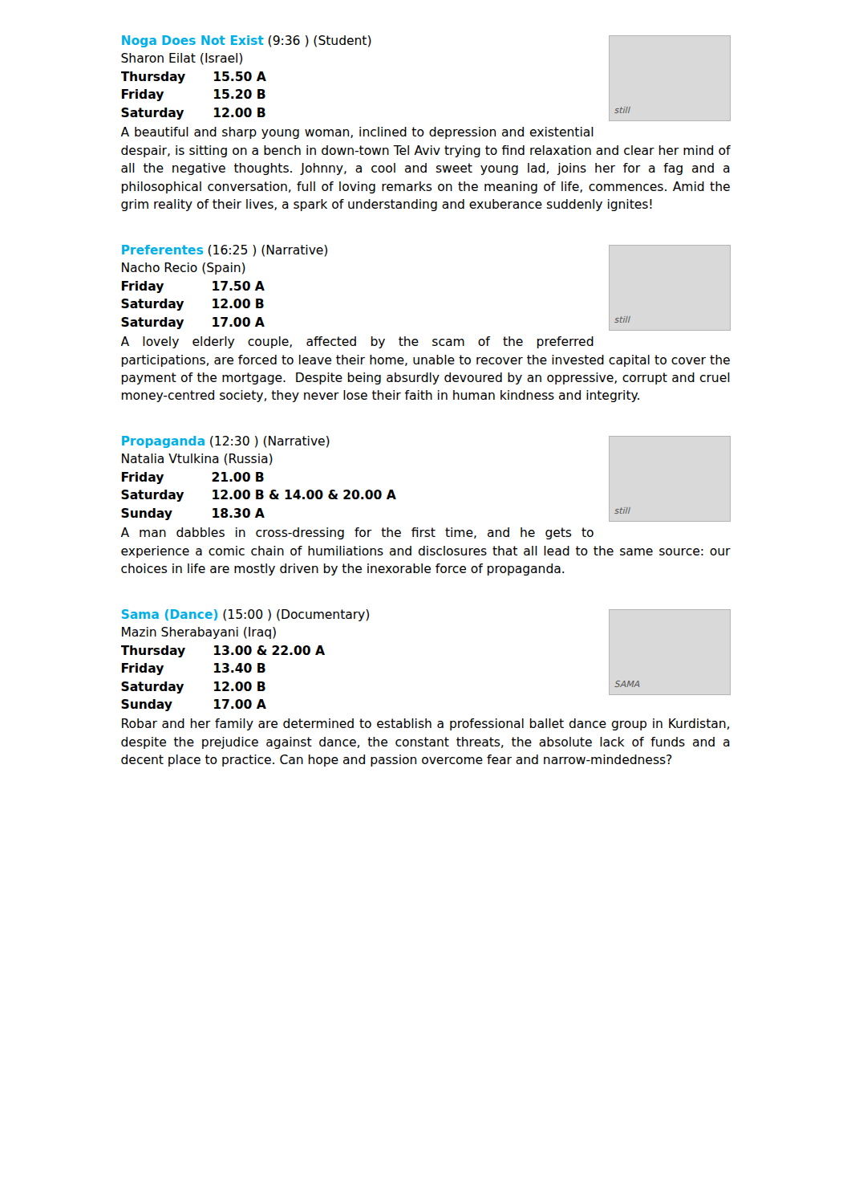still
Noga Does Not Exist (9:36 ) (Student)
Sharon Eilat (Israel)
| Thursday | 15.50 A |
| Friday | 15.20 B |
| Saturday | 12.00 B |
A beautiful and sharp young woman, inclined to depression and existential despair, is sitting on a bench in down-town Tel Aviv trying to find relaxation and clear her mind of all the negative thoughts. Johnny, a cool and sweet young lad, joins her for a fag and a philosophical conversation, full of loving remarks on the meaning of life, commences. Amid the grim reality of their lives, a spark of understanding and exuberance suddenly ignites!
still
Preferentes (16:25 ) (Narrative)
Nacho Recio (Spain)
| Friday | 17.50 A |
| Saturday | 12.00 B |
| Saturday | 17.00 A |
A lovely elderly couple, affected by the scam of the preferred participations, are forced to leave their home, unable to recover the invested capital to cover the payment of the mortgage. Despite being absurdly devoured by an oppressive, corrupt and cruel money-centred society, they never lose their faith in human kindness and integrity.
still
Propaganda (12:30 ) (Narrative)
Natalia Vtulkina (Russia)
| Friday | 21.00 B |
| Saturday | 12.00 B & 14.00 & 20.00 A |
| Sunday | 18.30 A |
A man dabbles in cross-dressing for the first time, and he gets to experience a comic chain of humiliations and disclosures that all lead to the same source: our choices in life are mostly driven by the inexorable force of propaganda.
SAMA
Sama (Dance) (15:00 ) (Documentary)
Mazin Sherabayani (Iraq)
| Thursday | 13.00 & 22.00 A |
| Friday | 13.40 B |
| Saturday | 12.00 B |
| Sunday | 17.00 A |
Robar and her family are determined to establish a professional ballet dance group in Kurdistan, despite the prejudice against dance, the constant threats, the absolute lack of funds and a decent place to practice. Can hope and passion overcome fear and narrow-mindedness?